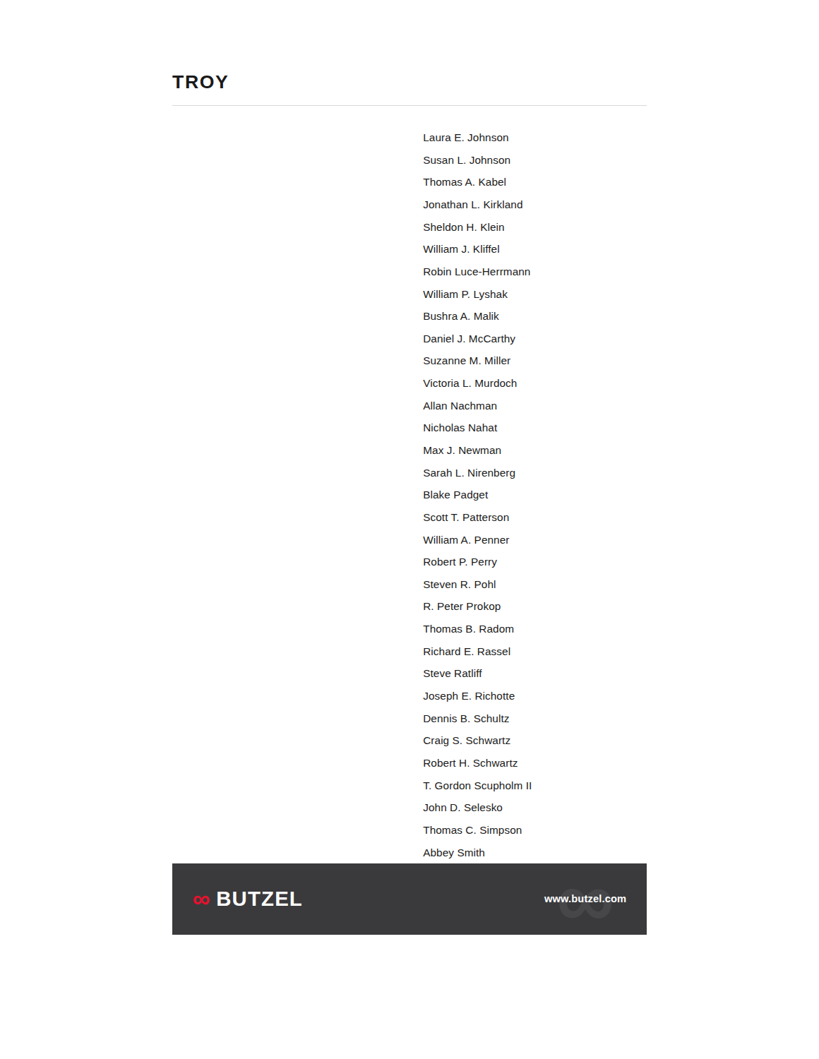Troy
Laura E. Johnson
Susan L. Johnson
Thomas A. Kabel
Jonathan L. Kirkland
Sheldon H. Klein
William J. Kliffel
Robin Luce-Herrmann
William P. Lyshak
Bushra A. Malik
Daniel J. McCarthy
Suzanne M. Miller
Victoria L. Murdoch
Allan Nachman
Nicholas Nahat
Max J. Newman
Sarah L. Nirenberg
Blake Padget
Scott T. Patterson
William A. Penner
Robert P. Perry
Steven R. Pohl
R. Peter Prokop
Thomas B. Radom
Richard E. Rassel
Steve Ratliff
Joseph E. Richotte
Dennis B. Schultz
Craig S. Schwartz
Robert H. Schwartz
T. Gordon Scupholm II
John D. Selesko
Thomas C. Simpson
Abbey Smith
∞
∞ BUTZEL
www.butzel.com